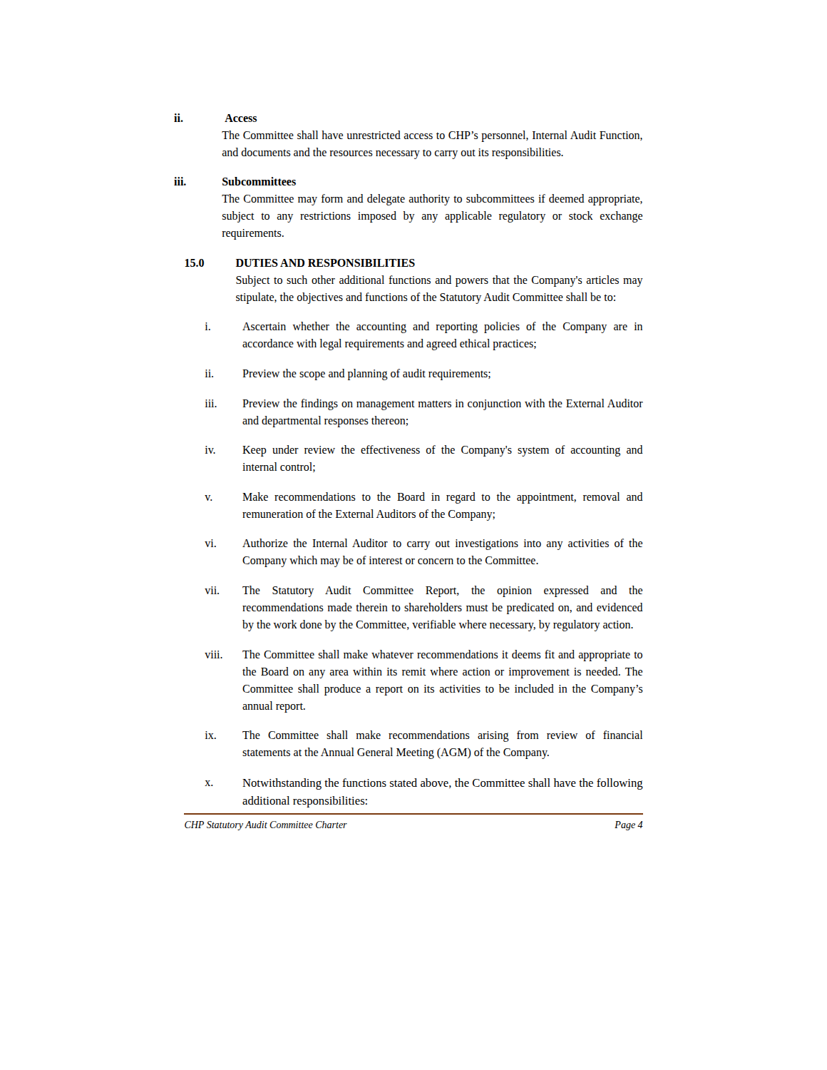ii. Access
The Committee shall have unrestricted access to CHP’s personnel, Internal Audit Function, and documents and the resources necessary to carry out its responsibilities.
iii. Subcommittees
The Committee may form and delegate authority to subcommittees if deemed appropriate, subject to any restrictions imposed by any applicable regulatory or stock exchange requirements.
15.0 DUTIES AND RESPONSIBILITIES
Subject to such other additional functions and powers that the Company's articles may stipulate, the objectives and functions of the Statutory Audit Committee shall be to:
i. Ascertain whether the accounting and reporting policies of the Company are in accordance with legal requirements and agreed ethical practices;
ii. Preview the scope and planning of audit requirements;
iii. Preview the findings on management matters in conjunction with the External Auditor and departmental responses thereon;
iv. Keep under review the effectiveness of the Company's system of accounting and internal control;
v. Make recommendations to the Board in regard to the appointment, removal and remuneration of the External Auditors of the Company;
vi. Authorize the Internal Auditor to carry out investigations into any activities of the Company which may be of interest or concern to the Committee.
vii. The Statutory Audit Committee Report, the opinion expressed and the recommendations made therein to shareholders must be predicated on, and evidenced by the work done by the Committee, verifiable where necessary, by regulatory action.
viii. The Committee shall make whatever recommendations it deems fit and appropriate to the Board on any area within its remit where action or improvement is needed. The Committee shall produce a report on its activities to be included in the Company’s annual report.
ix. The Committee shall make recommendations arising from review of financial statements at the Annual General Meeting (AGM) of the Company.
x. Notwithstanding the functions stated above, the Committee shall have the following additional responsibilities:
CHP Statutory Audit Committee Charter Page 4